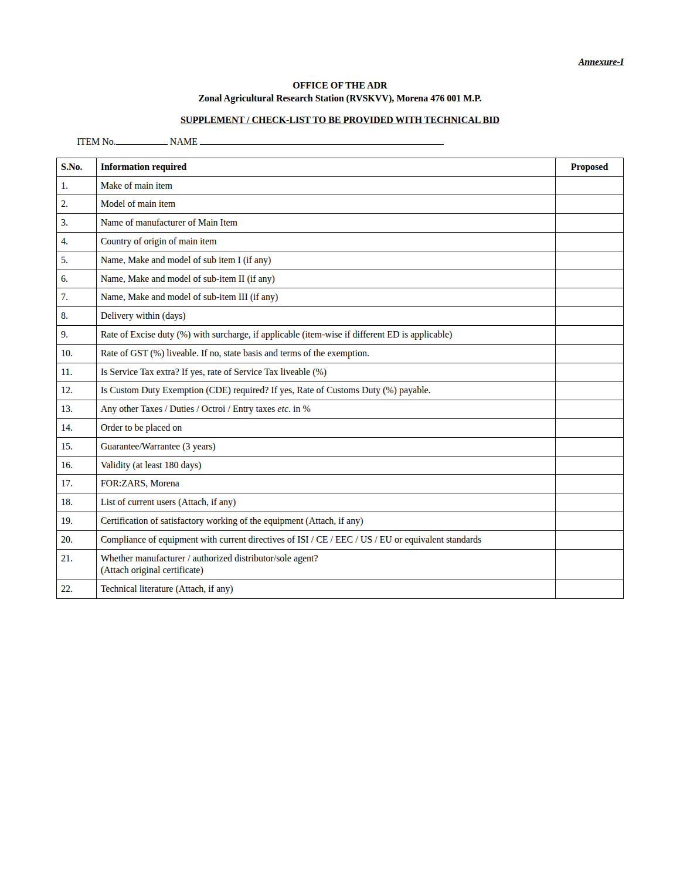Annexure-I
OFFICE OF THE ADR
Zonal Agricultural Research Station (RVSKVV), Morena 476 001 M.P.
SUPPLEMENT / CHECK-LIST TO BE PROVIDED WITH TECHNICAL BID
ITEM No. NAME
| S.No. | Information required | Proposed |
| --- | --- | --- |
| 1. | Make of main item | |
| 2. | Model of main item | |
| 3. | Name of manufacturer of Main Item | |
| 4. | Country of origin of main item | |
| 5. | Name, Make and model of sub item I (if any) | |
| 6. | Name, Make and model of sub-item II (if any) | |
| 7. | Name, Make and model of sub-item III (if any) | |
| 8. | Delivery within (days) | |
| 9. | Rate of Excise duty (%) with surcharge, if applicable (item-wise if different ED is applicable) | |
| 10. | Rate of GST (%) liveable. If no, state basis and terms of the exemption. | |
| 11. | Is Service Tax extra? If yes, rate of Service Tax liveable (%) | |
| 12. | Is Custom Duty Exemption (CDE) required? If yes, Rate of Customs Duty (%) payable. | |
| 13. | Any other Taxes / Duties / Octroi / Entry taxes etc . in % | |
| 14. | Order to be placed on | |
| 15. | Guarantee/Warrantee (3 years) | |
| 16. | Validity (at least 180 days) | |
| 17. | FOR:ZARS, Morena | |
| 18. | List of current users (Attach, if any) | |
| 19. | Certification of satisfactory working of the equipment (Attach, if any) | |
| 20. | Compliance of equipment with current directives of ISI / CE / EEC / US / EU or equivalent standards | |
| 21. | Whether manufacturer / authorized distributor/sole agent? (Attach original certificate) | |
| 22. | Technical literature (Attach, if any) | |